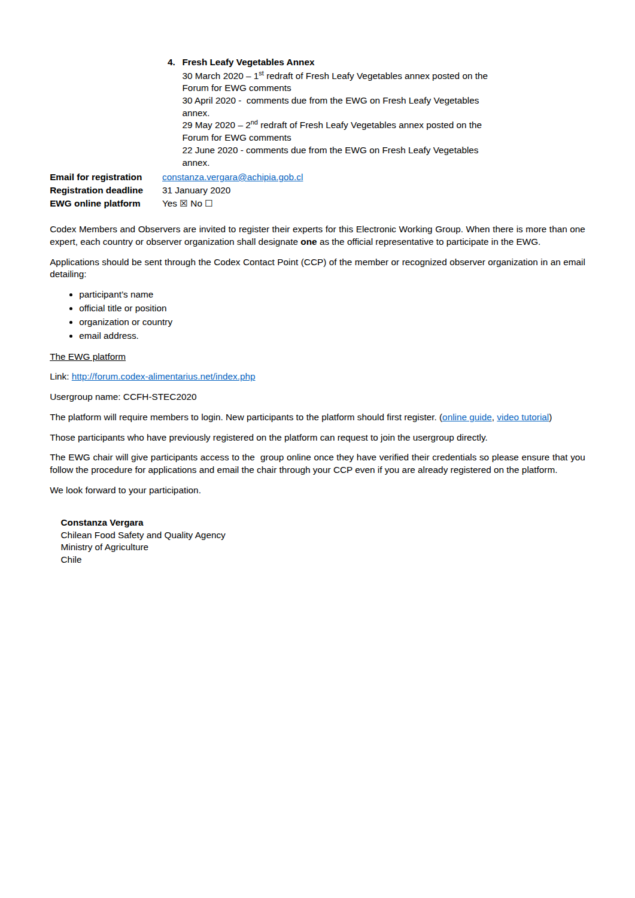4. Fresh Leafy Vegetables Annex
30 March 2020 – 1st redraft of Fresh Leafy Vegetables annex posted on the
Forum for EWG comments
30 April 2020 - comments due from the EWG on Fresh Leafy Vegetables
annex.
29 May 2020 – 2nd redraft of Fresh Leafy Vegetables annex posted on the
Forum for EWG comments
22 June 2020 - comments due from the EWG on Fresh Leafy Vegetables
annex.
| Email for registration | constanza.vergara@achipia.gob.cl |
| Registration deadline | 31 January 2020 |
| EWG online platform | Yes ☒ No ☐ |
Codex Members and Observers are invited to register their experts for this Electronic Working Group. When there is more than one expert, each country or observer organization shall designate one as the official representative to participate in the EWG.
Applications should be sent through the Codex Contact Point (CCP) of the member or recognized observer organization in an email detailing:
participant’s name
official title or position
organization or country
email address.
The EWG platform
Link: http://forum.codex-alimentarius.net/index.php
Usergroup name: CCFH-STEC2020
The platform will require members to login. New participants to the platform should first register. (online guide, video tutorial)
Those participants who have previously registered on the platform can request to join the usergroup directly.
The EWG chair will give participants access to the group online once they have verified their credentials so please ensure that you follow the procedure for applications and email the chair through your CCP even if you are already registered on the platform.
We look forward to your participation.
Constanza Vergara
Chilean Food Safety and Quality Agency
Ministry of Agriculture
Chile